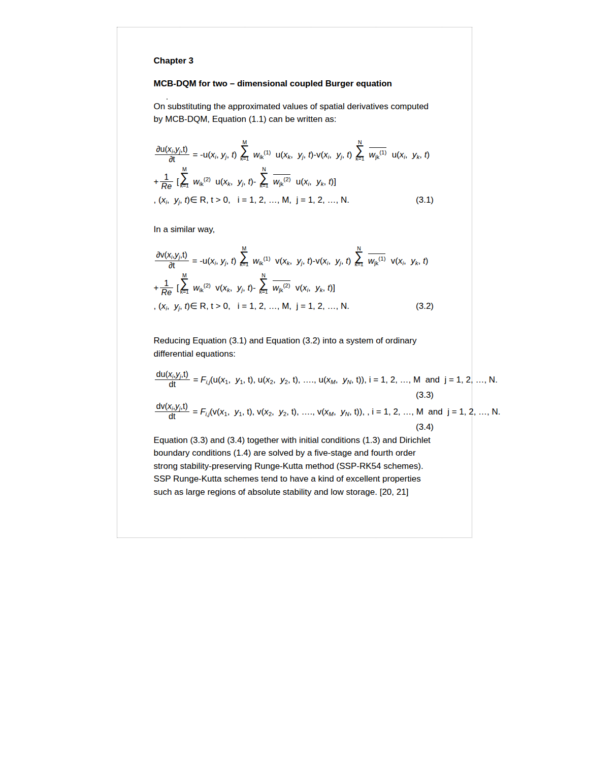Chapter 3
MCB-DQM for two – dimensional coupled Burger equation
On substituting the approximated values of spatial derivatives computed by MCB-DQM, Equation (1.1) can be written as:
∂u(xi,yj,t)∂t = -u(xi, yj, t) M∑k=1 wik(1) u(xk, yj, t)-v(xi, yj, t) N∑k=1 wjk(1) u(xi, yk, t)
+1 Re [M∑k=1 wik(2) u(xk, yj, t)- N∑k=1 wjk(2) u(xi, yk, t)]
, (xi, yj, t)∈ R, t > 0, i = 1, 2, …, M, j = 1, 2, …, N. (3.1)
In a similar way,
∂v(xi,yj,t)∂t = -u(xi, yj, t) M∑k=1 wik(1) v(xk, yj, t)-v(xi, yj, t) N∑k=1 wjk(1) v(xi, yk, t)
+1 Re [M∑k=1 wik(2) v(xk, yj, t)- N∑k=1 wjk(2) v(xi, yk, t)]
, (xi, yj, t)∈ R, t > 0, i = 1, 2, …, M, j = 1, 2, …, N. (3.2)
Reducing Equation (3.1) and Equation (3.2) into a system of ordinary differential equations:
du(xi,yj,t) dt = Fi,j(u(x1, y1, t), u(x2, y2, t), …., u(xM, yN, t)), i = 1, 2, …, M and j = 1, 2, …, N. (3.3)
dv(xi,yj,t) dt = Fi,j(v(x1, y1, t), v(x2, y2, t), …., v(xM, yN, t)), , i = 1, 2, …, M and j = 1, 2, …, N. (3.4)
Equation (3.3) and (3.4) together with initial conditions (1.3) and Dirichlet boundary conditions (1.4) are solved by a five-stage and fourth order strong stability-preserving Runge-Kutta method (SSP-RK54 schemes). SSP Runge-Kutta schemes tend to have a kind of excellent properties such as large regions of absolute stability and low storage. [20, 21]